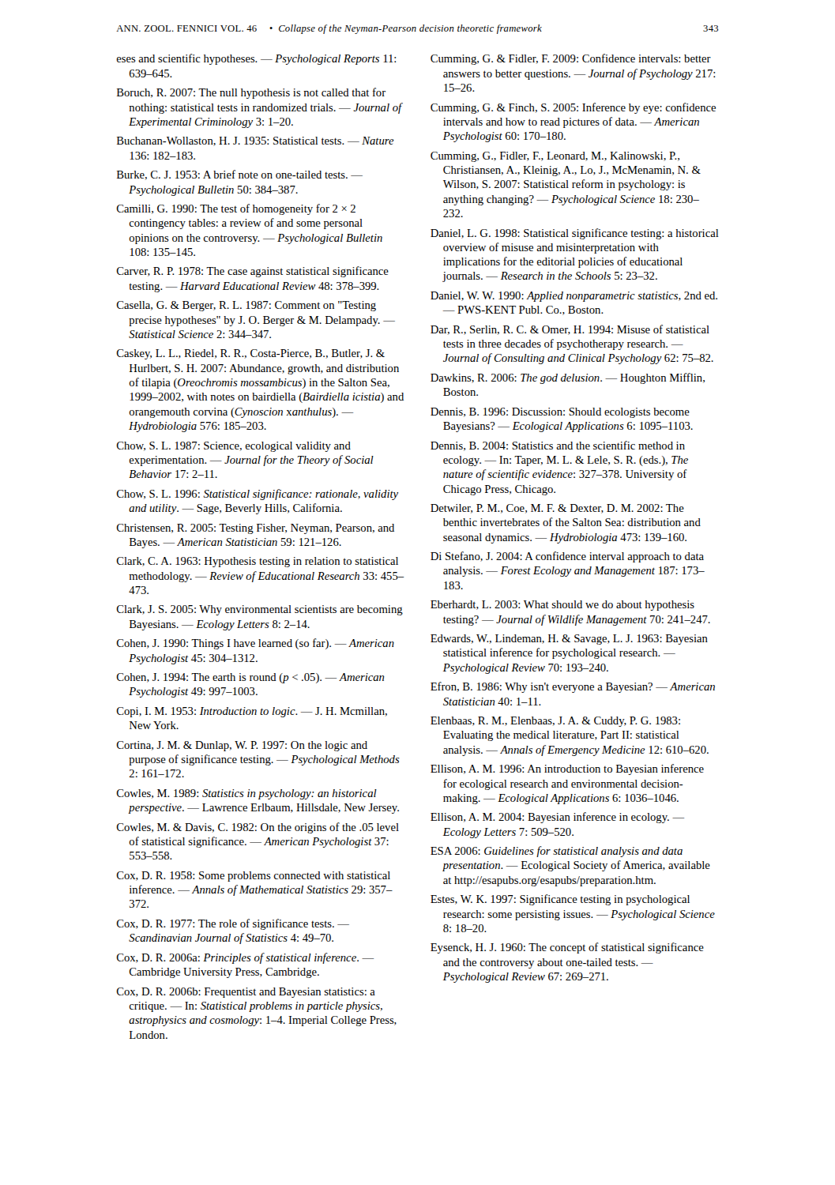ANN. ZOOL. FENNICI Vol. 46 • Collapse of the Neyman-Pearson decision theoretic framework 343
eses and scientific hypotheses. — Psychological Reports 11: 639–645.
Boruch, R. 2007: The null hypothesis is not called that for nothing: statistical tests in randomized trials. — Journal of Experimental Criminology 3: 1–20.
Buchanan-Wollaston, H. J. 1935: Statistical tests. — Nature 136: 182–183.
Burke, C. J. 1953: A brief note on one-tailed tests. — Psychological Bulletin 50: 384–387.
Camilli, G. 1990: The test of homogeneity for 2 × 2 contingency tables: a review of and some personal opinions on the controversy. — Psychological Bulletin 108: 135–145.
Carver, R. P. 1978: The case against statistical significance testing. — Harvard Educational Review 48: 378–399.
Casella, G. & Berger, R. L. 1987: Comment on "Testing precise hypotheses" by J. O. Berger & M. Delampady. — Statistical Science 2: 344–347.
Caskey, L. L., Riedel, R. R., Costa-Pierce, B., Butler, J. & Hurlbert, S. H. 2007: Abundance, growth, and distribution of tilapia (Oreochromis mossambicus) in the Salton Sea, 1999–2002, with notes on bairdiella (Bairdiella icistia) and orangemouth corvina (Cynoscion xanthulus). — Hydrobiologia 576: 185–203.
Chow, S. L. 1987: Science, ecological validity and experimentation. — Journal for the Theory of Social Behavior 17: 2–11.
Chow, S. L. 1996: Statistical significance: rationale, validity and utility. — Sage, Beverly Hills, California.
Christensen, R. 2005: Testing Fisher, Neyman, Pearson, and Bayes. — American Statistician 59: 121–126.
Clark, C. A. 1963: Hypothesis testing in relation to statistical methodology. — Review of Educational Research 33: 455–473.
Clark, J. S. 2005: Why environmental scientists are becoming Bayesians. — Ecology Letters 8: 2–14.
Cohen, J. 1990: Things I have learned (so far). — American Psychologist 45: 304–1312.
Cohen, J. 1994: The earth is round (p < .05). — American Psychologist 49: 997–1003.
Copi, I. M. 1953: Introduction to logic. — J. H. Mcmillan, New York.
Cortina, J. M. & Dunlap, W. P. 1997: On the logic and purpose of significance testing. — Psychological Methods 2: 161–172.
Cowles, M. 1989: Statistics in psychology: an historical perspective. — Lawrence Erlbaum, Hillsdale, New Jersey.
Cowles, M. & Davis, C. 1982: On the origins of the .05 level of statistical significance. — American Psychologist 37: 553–558.
Cox, D. R. 1958: Some problems connected with statistical inference. — Annals of Mathematical Statistics 29: 357–372.
Cox, D. R. 1977: The role of significance tests. — Scandinavian Journal of Statistics 4: 49–70.
Cox, D. R. 2006a: Principles of statistical inference. — Cambridge University Press, Cambridge.
Cox, D. R. 2006b: Frequentist and Bayesian statistics: a critique. — In: Statistical problems in particle physics, astrophysics and cosmology: 1–4. Imperial College Press, London.
Cumming, G. & Fidler, F. 2009: Confidence intervals: better answers to better questions. — Journal of Psychology 217: 15–26.
Cumming, G. & Finch, S. 2005: Inference by eye: confidence intervals and how to read pictures of data. — American Psychologist 60: 170–180.
Cumming, G., Fidler, F., Leonard, M., Kalinowski, P., Christiansen, A., Kleinig, A., Lo, J., McMenamin, N. & Wilson, S. 2007: Statistical reform in psychology: is anything changing? — Psychological Science 18: 230–232.
Daniel, L. G. 1998: Statistical significance testing: a historical overview of misuse and misinterpretation with implications for the editorial policies of educational journals. — Research in the Schools 5: 23–32.
Daniel, W. W. 1990: Applied nonparametric statistics, 2nd ed. — PWS-KENT Publ. Co., Boston.
Dar, R., Serlin, R. C. & Omer, H. 1994: Misuse of statistical tests in three decades of psychotherapy research. — Journal of Consulting and Clinical Psychology 62: 75–82.
Dawkins, R. 2006: The god delusion. — Houghton Mifflin, Boston.
Dennis, B. 1996: Discussion: Should ecologists become Bayesians? — Ecological Applications 6: 1095–1103.
Dennis, B. 2004: Statistics and the scientific method in ecology. — In: Taper, M. L. & Lele, S. R. (eds.), The nature of scientific evidence: 327–378. University of Chicago Press, Chicago.
Detwiler, P. M., Coe, M. F. & Dexter, D. M. 2002: The benthic invertebrates of the Salton Sea: distribution and seasonal dynamics. — Hydrobiologia 473: 139–160.
Di Stefano, J. 2004: A confidence interval approach to data analysis. — Forest Ecology and Management 187: 173–183.
Eberhardt, L. 2003: What should we do about hypothesis testing? — Journal of Wildlife Management 70: 241–247.
Edwards, W., Lindeman, H. & Savage, L. J. 1963: Bayesian statistical inference for psychological research. — Psychological Review 70: 193–240.
Efron, B. 1986: Why isn't everyone a Bayesian? — American Statistician 40: 1–11.
Elenbaas, R. M., Elenbaas, J. A. & Cuddy, P. G. 1983: Evaluating the medical literature, Part II: statistical analysis. — Annals of Emergency Medicine 12: 610–620.
Ellison, A. M. 1996: An introduction to Bayesian inference for ecological research and environmental decision-making. — Ecological Applications 6: 1036–1046.
Ellison, A. M. 2004: Bayesian inference in ecology. — Ecology Letters 7: 509–520.
ESA 2006: Guidelines for statistical analysis and data presentation. — Ecological Society of America, available at http://esapubs.org/esapubs/preparation.htm.
Estes, W. K. 1997: Significance testing in psychological research: some persisting issues. — Psychological Science 8: 18–20.
Eysenck, H. J. 1960: The concept of statistical significance and the controversy about one-tailed tests. — Psychological Review 67: 269–271.